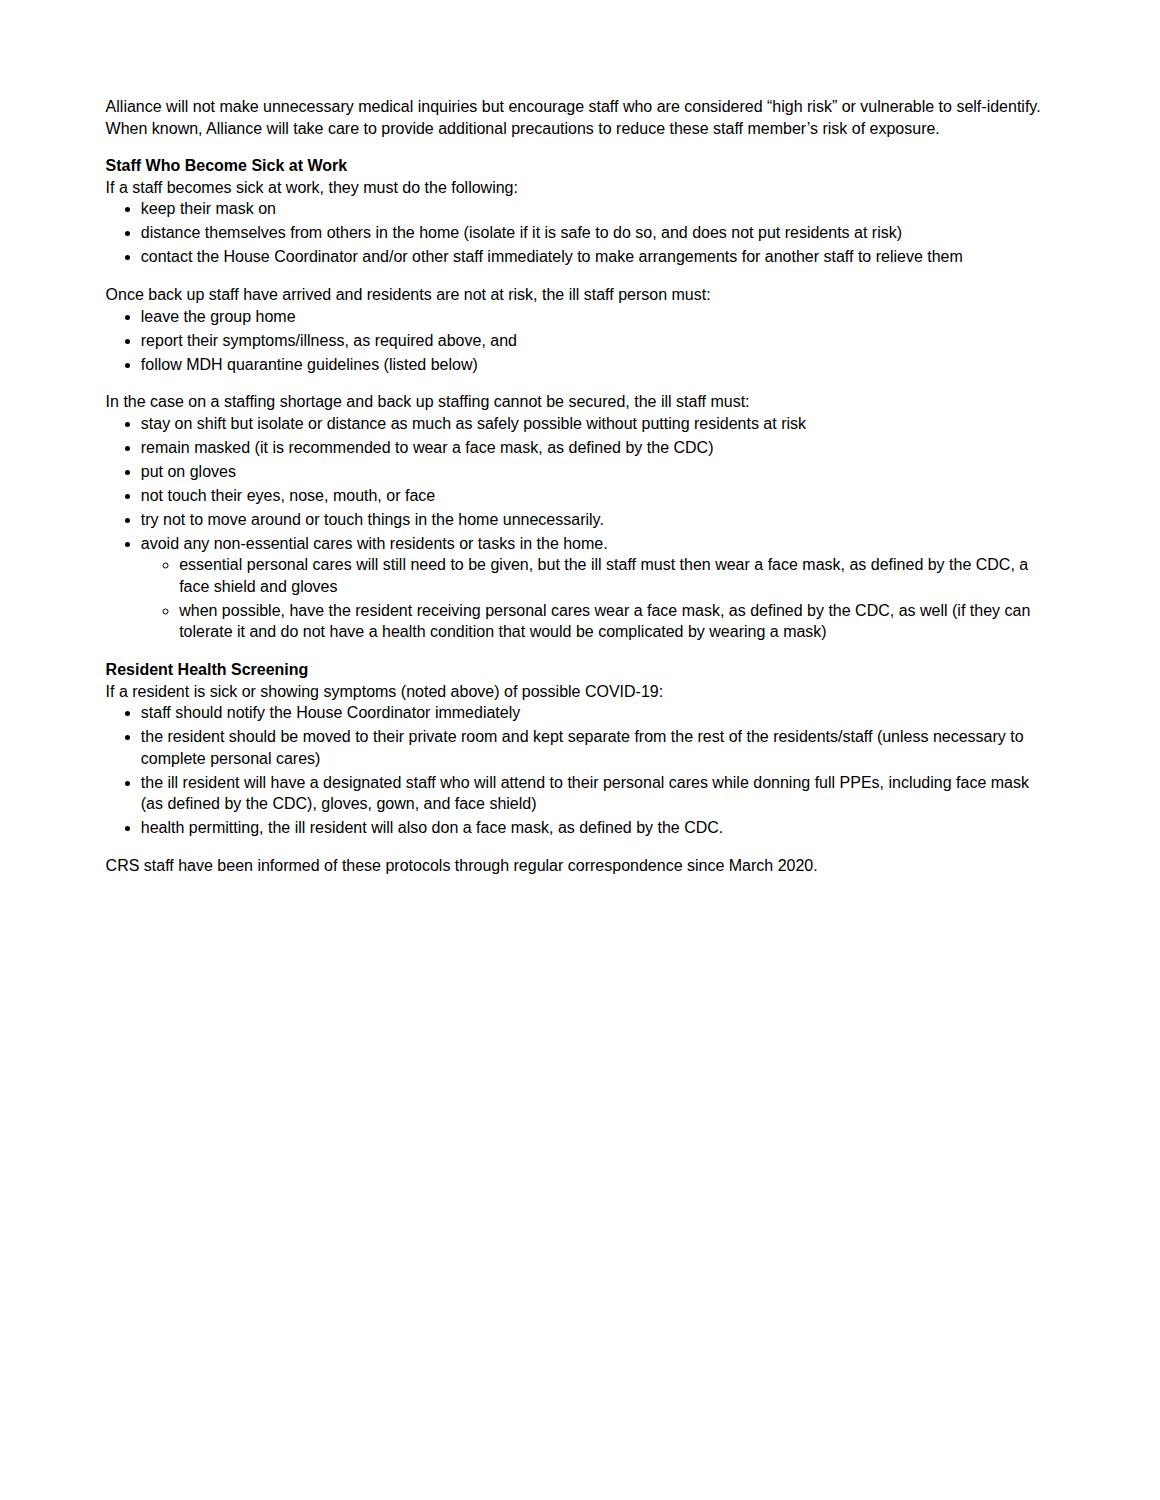Alliance will not make unnecessary medical inquiries but encourage staff who are considered “high risk” or vulnerable to self-identify. When known, Alliance will take care to provide additional precautions to reduce these staff member’s risk of exposure.
Staff Who Become Sick at Work
If a staff becomes sick at work, they must do the following:
keep their mask on
distance themselves from others in the home (isolate if it is safe to do so, and does not put residents at risk)
contact the House Coordinator and/or other staff immediately to make arrangements for another staff to relieve them
Once back up staff have arrived and residents are not at risk, the ill staff person must:
leave the group home
report their symptoms/illness, as required above, and
follow MDH quarantine guidelines (listed below)
In the case on a staffing shortage and back up staffing cannot be secured, the ill staff must:
stay on shift but isolate or distance as much as safely possible without putting residents at risk
remain masked (it is recommended to wear a face mask, as defined by the CDC)
put on gloves
not touch their eyes, nose, mouth, or face
try not to move around or touch things in the home unnecessarily.
avoid any non-essential cares with residents or tasks in the home.
essential personal cares will still need to be given, but the ill staff must then wear a face mask, as defined by the CDC, a face shield and gloves
when possible, have the resident receiving personal cares wear a face mask, as defined by the CDC, as well (if they can tolerate it and do not have a health condition that would be complicated by wearing a mask)
Resident Health Screening
If a resident is sick or showing symptoms (noted above) of possible COVID-19:
staff should notify the House Coordinator immediately
the resident should be moved to their private room and kept separate from the rest of the residents/staff (unless necessary to complete personal cares)
the ill resident will have a designated staff who will attend to their personal cares while donning full PPEs, including face mask (as defined by the CDC), gloves, gown, and face shield)
health permitting, the ill resident will also don a face mask, as defined by the CDC.
CRS staff have been informed of these protocols through regular correspondence since March 2020.